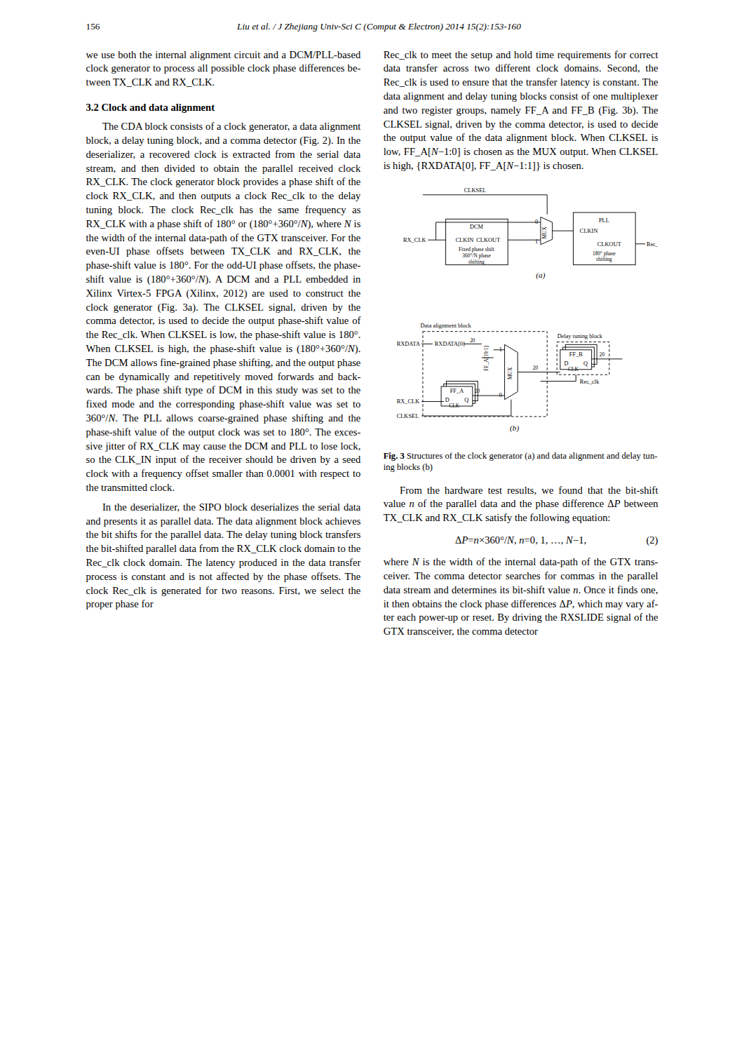156 Liu et al. / J Zhejiang Univ-Sci C (Comput & Electron) 2014 15(2):153-160
we use both the internal alignment circuit and a DCM/PLL-based clock generator to process all possible clock phase differences between TX_CLK and RX_CLK.
3.2 Clock and data alignment
The CDA block consists of a clock generator, a data alignment block, a delay tuning block, and a comma detector (Fig. 2). In the deserializer, a recovered clock is extracted from the serial data stream, and then divided to obtain the parallel received clock RX_CLK. The clock generator block provides a phase shift of the clock RX_CLK, and then outputs a clock Rec_clk to the delay tuning block. The clock Rec_clk has the same frequency as RX_CLK with a phase shift of 180° or (180°+360°/N), where N is the width of the internal data-path of the GTX transceiver. For the even-UI phase offsets between TX_CLK and RX_CLK, the phase-shift value is 180°. For the odd-UI phase offsets, the phase-shift value is (180°+360°/N). A DCM and a PLL embedded in Xilinx Virtex-5 FPGA (Xilinx, 2012) are used to construct the clock generator (Fig. 3a). The CLKSEL signal, driven by the comma detector, is used to decide the output phase-shift value of the Rec_clk. When CLKSEL is low, the phase-shift value is 180°. When CLKSEL is high, the phase-shift value is (180°+360°/N). The DCM allows fine-grained phase shifting, and the output phase can be dynamically and repetitively moved forwards and backwards. The phase shift type of DCM in this study was set to the fixed mode and the corresponding phase-shift value was set to 360°/N. The PLL allows coarse-grained phase shifting and the phase-shift value of the output clock was set to 180°. The excessive jitter of RX_CLK may cause the DCM and PLL to lose lock, so the CLK_IN input of the receiver should be driven by a seed clock with a frequency offset smaller than 0.0001 with respect to the transmitted clock.
In the deserializer, the SIPO block deserializes the serial data and presents it as parallel data. The data alignment block achieves the bit shifts for the parallel data. The delay tuning block transfers the bit-shifted parallel data from the RX_CLK clock domain to the Rec_clk clock domain. The latency produced in the data transfer process is constant and is not affected by the phase offsets. The clock Rec_clk is generated for two reasons. First, we select the proper phase for
Rec_clk to meet the setup and hold time requirements for correct data transfer across two different clock domains. Second, the Rec_clk is used to ensure that the transfer latency is constant. The data alignment and delay tuning blocks consist of one multiplexer and two register groups, namely FF_A and FF_B (Fig. 3b). The CLKSEL signal, driven by the comma detector, is used to decide the output value of the data alignment block. When CLKSEL is low, FF_A[N−1:0] is chosen as the MUX output. When CLKSEL is high, {RXDATA[0], FF_A[N−1:1]} is chosen.
CLKSEL DCM CLKIN CLKOUT Fixed phase shift 360°/N phase shifting RX_CLK 0 1 MUX PLL CLKIN CLKOUT 180° phase shifting Rec_clk (a) Data alignment block Delay tuning block RXDATA RXDATA[0] 20 FF_A D Q CLK 20 FF_A[19:1] 1 0 MUX 20 FF_B D Q CLK 20 Rec_clk RX_CLK CLKSEL (b)
Fig. 3 Structures of the clock generator (a) and data alignment and delay tuning blocks (b)
From the hardware test results, we found that the bit-shift value n of the parallel data and the phase difference ΔP between TX_CLK and RX_CLK satisfy the following equation:
ΔP=n×360°/N, n=0, 1, …, N−1,(2)
where N is the width of the internal data-path of the GTX transceiver. The comma detector searches for commas in the parallel data stream and determines its bit-shift value n. Once it finds one, it then obtains the clock phase differences ΔP, which may vary after each power-up or reset. By driving the RXSLIDE signal of the GTX transceiver, the comma detector